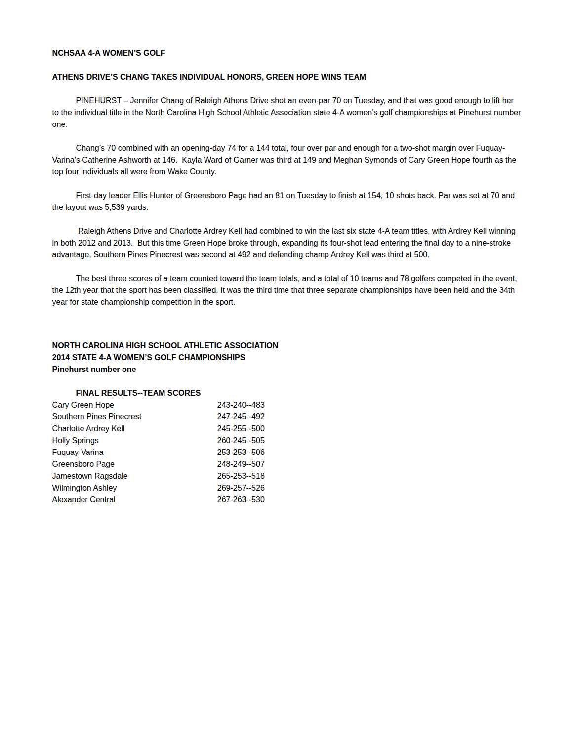NCHSAA 4-A WOMEN’S GOLF
ATHENS DRIVE’S CHANG TAKES INDIVIDUAL HONORS, GREEN HOPE WINS TEAM
PINEHURST – Jennifer Chang of Raleigh Athens Drive shot an even-par 70 on Tuesday, and that was good enough to lift her to the individual title in the North Carolina High School Athletic Association state 4-A women’s golf championships at Pinehurst number one.
Chang’s 70 combined with an opening-day 74 for a 144 total, four over par and enough for a two-shot margin over Fuquay-Varina’s Catherine Ashworth at 146. Kayla Ward of Garner was third at 149 and Meghan Symonds of Cary Green Hope fourth as the top four individuals all were from Wake County.
First-day leader Ellis Hunter of Greensboro Page had an 81 on Tuesday to finish at 154, 10 shots back. Par was set at 70 and the layout was 5,539 yards.
Raleigh Athens Drive and Charlotte Ardrey Kell had combined to win the last six state 4-A team titles, with Ardrey Kell winning in both 2012 and 2013. But this time Green Hope broke through, expanding its four-shot lead entering the final day to a nine-stroke advantage, Southern Pines Pinecrest was second at 492 and defending champ Ardrey Kell was third at 500.
The best three scores of a team counted toward the team totals, and a total of 10 teams and 78 golfers competed in the event, the 12th year that the sport has been classified. It was the third time that three separate championships have been held and the 34th year for state championship competition in the sport.
NORTH CAROLINA HIGH SCHOOL ATHLETIC ASSOCIATION
2014 STATE 4-A WOMEN’S GOLF CHAMPIONSHIPS
Pinehurst number one
FINAL RESULTS--TEAM SCORES
| Cary Green Hope | 243-240--483 |
| Southern Pines Pinecrest | 247-245--492 |
| Charlotte Ardrey Kell | 245-255--500 |
| Holly Springs | 260-245--505 |
| Fuquay-Varina | 253-253--506 |
| Greensboro Page | 248-249--507 |
| Jamestown Ragsdale | 265-253--518 |
| Wilmington Ashley | 269-257--526 |
| Alexander Central | 267-263--530 |